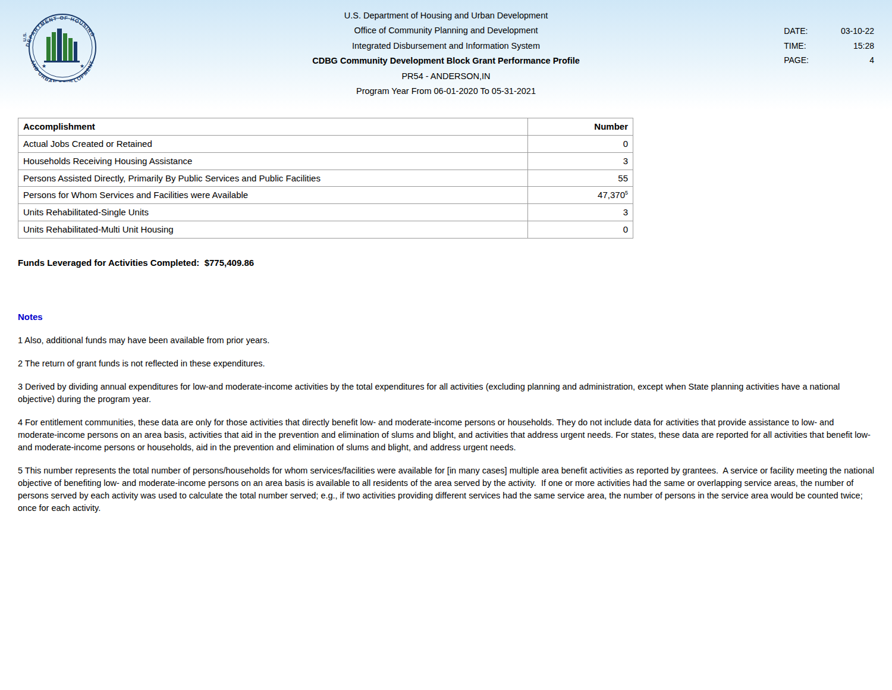DEPARTMENT OF HOUSING AND URBAN DEVELOPMENT U.S. ★ ★
U.S. Department of Housing and Urban Development
Office of Community Planning and Development
Integrated Disbursement and Information System
CDBG Community Development Block Grant Performance Profile
PR54 - ANDERSON,IN
Program Year From 06-01-2020 To 05-31-2021
| DATE: | 03-10-22 |
| TIME: | 15:28 |
| PAGE: | 4 |
| Accomplishment | Number |
| --- | --- |
| Actual Jobs Created or Retained | 0 |
| Households Receiving Housing Assistance | 3 |
| Persons Assisted Directly, Primarily By Public Services and Public Facilities | 55 |
| Persons for Whom Services and Facilities were Available | 47,370 5 |
| Units Rehabilitated-Single Units | 3 |
| Units Rehabilitated-Multi Unit Housing | 0 |
Funds Leveraged for Activities Completed: $775,409.86
Notes
1 Also, additional funds may have been available from prior years.
2 The return of grant funds is not reflected in these expenditures.
3 Derived by dividing annual expenditures for low-and moderate-income activities by the total expenditures for all activities (excluding planning and administration, except when State planning activities have a national objective) during the program year.
4 For entitlement communities, these data are only for those activities that directly benefit low- and moderate-income persons or households. They do not include data for activities that provide assistance to low- and moderate-income persons on an area basis, activities that aid in the prevention and elimination of slums and blight, and activities that address urgent needs. For states, these data are reported for all activities that benefit low- and moderate-income persons or households, aid in the prevention and elimination of slums and blight, and address urgent needs.
5 This number represents the total number of persons/households for whom services/facilities were available for [in many cases] multiple area benefit activities as reported by grantees. A service or facility meeting the national objective of benefiting low- and moderate-income persons on an area basis is available to all residents of the area served by the activity. If one or more activities had the same or overlapping service areas, the number of persons served by each activity was used to calculate the total number served; e.g., if two activities providing different services had the same service area, the number of persons in the service area would be counted twice; once for each activity.